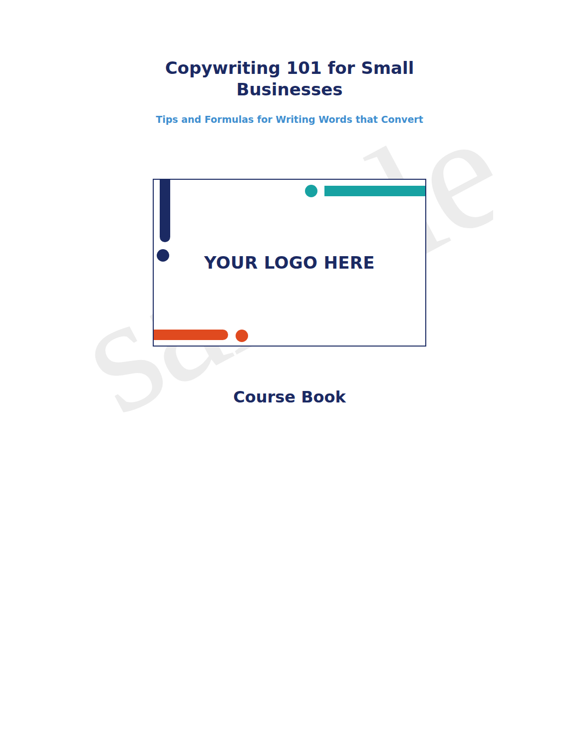sample
Copywriting 101 for Small Businesses
Tips and Formulas for Writing Words that Convert
YOUR LOGO HERE
Course Book